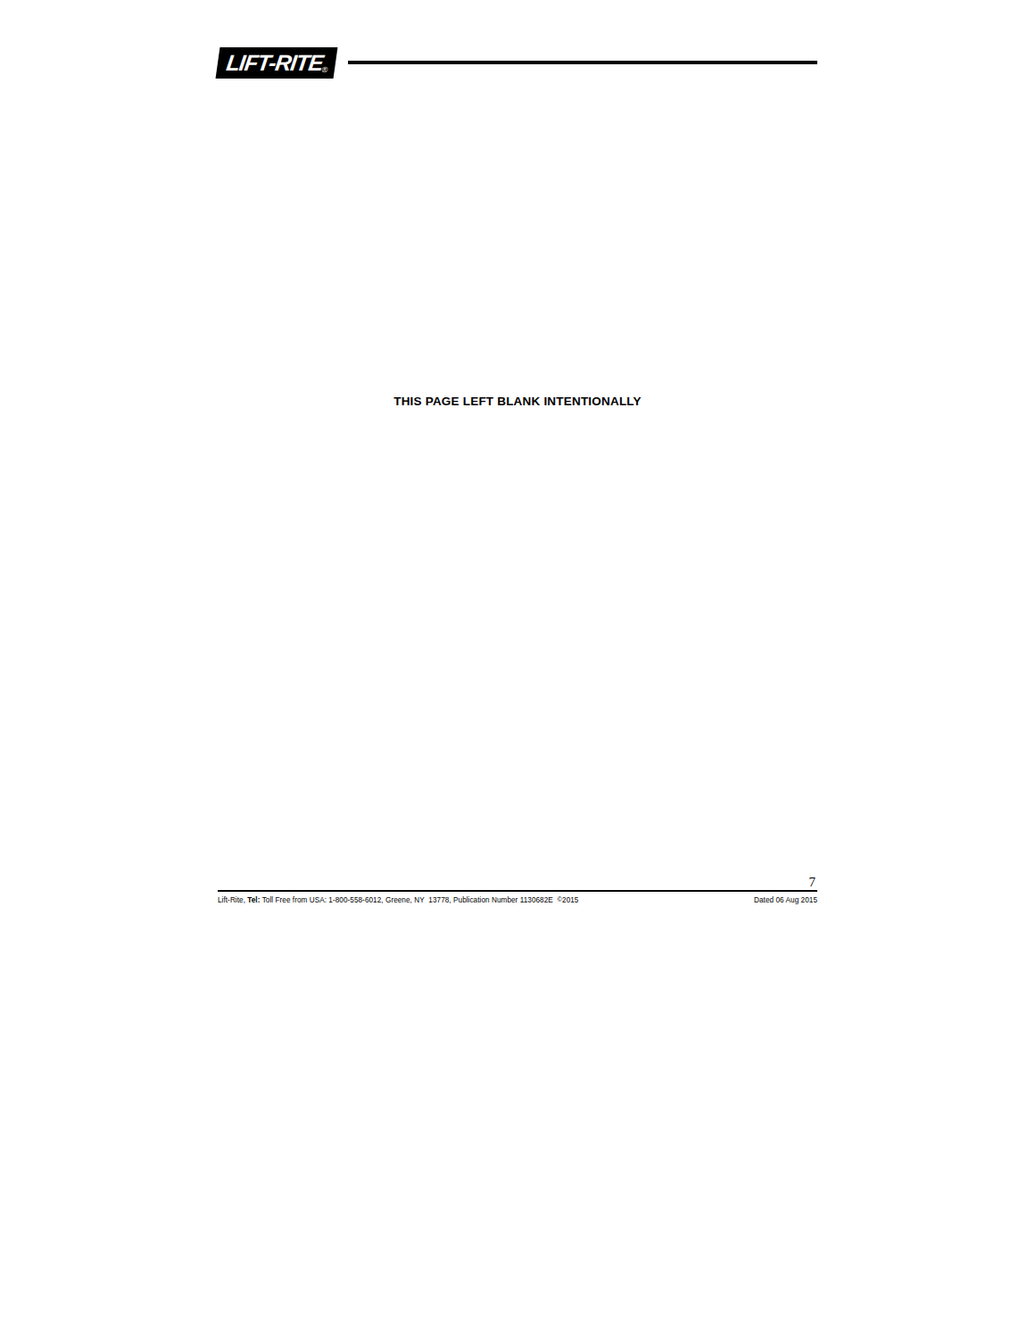LIFT-RITE®
THIS PAGE LEFT BLANK INTENTIONALLY
7
Lift-Rite, Tel: Toll Free from USA: 1-800-558-6012, Greene, NY 13778, Publication Number 1130682E ©2015 Dated 06 Aug 2015